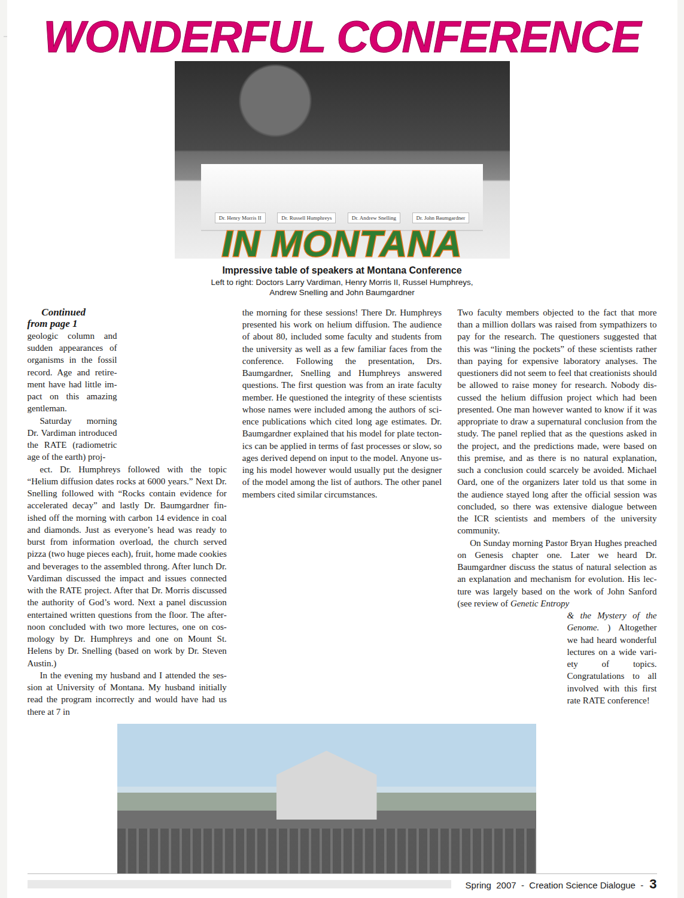Wonderful Conference
Dr. Henry Morris II Dr. Russell Humphreys Dr. Andrew Snelling Dr. John Baumgardner
in Montana
Impressive table of speakers at Montana Conference Left to right: Doctors Larry Vardiman, Henry Morris II, Russel Humphreys,
Andrew Snelling and John Baumgardner
Continued
from page 1
geologic column and sudden appearances of organisms in the fossil record. Age and retirement have had little impact on this amazing gentleman.
Saturday morning Dr. Vardiman introduced the RATE (radiometric age of the earth) proj-
ect. Dr. Humphreys followed with the topic “Helium diffusion dates rocks at 6000 years.” Next Dr. Snelling followed with “Rocks contain evidence for accelerated decay” and lastly Dr. Baumgardner finished off the morning with carbon 14 evidence in coal and diamonds. Just as everyone’s head was ready to burst from information overload, the church served pizza (two huge pieces each), fruit, home made cookies and beverages to the assembled throng. After lunch Dr. Vardiman discussed the impact and issues connected with the RATE project. After that Dr. Morris discussed the authority of God’s word. Next a panel discussion entertained written questions from the floor. The afternoon concluded with two more lectures, one on cosmology by Dr. Humphreys and one on Mount St. Helens by Dr. Snelling (based on work by Dr. Steven Austin.)
In the evening my husband and I attended the session at University of Montana. My husband initially read the program incorrectly and would have had us there at 7 in
the morning for these sessions! There Dr. Humphreys presented his work on helium diffusion. The audience of about 80, included some faculty and students from the university as well as a few familiar faces from the conference. Following the presentation, Drs. Baumgardner, Snelling and Humphreys answered questions. The first question was from an irate faculty member. He questioned the integrity of these scientists whose names were included among the authors of science publications which cited long age estimates. Dr. Baumgardner explained that his model for plate tectonics can be applied in terms of fast processes or slow, so ages derived depend on input to the model. Anyone using his model however would usually put the designer of the model among the list of authors. The other panel members cited similar circumstances.
Two faculty members objected to the fact that more than a million dollars was raised from sympathizers to pay for the research. The questioners suggested that this was “lining the pockets” of these scientists rather than paying for expensive laboratory analyses. The questioners did not seem to feel that creationists should be allowed to raise money for research. Nobody discussed the helium diffusion project which had been presented. One man however wanted to know if it was appropriate to draw a supernatural conclusion from the study. The panel replied that as the questions asked in the project, and the predictions made, were based on this premise, and as there is no natural explanation, such a conclusion could scarcely be avoided. Michael Oard, one of the organizers later told us that some in the audience stayed long after the official session was concluded, so there was extensive dialogue between the ICR scientists and members of the university community.
On Sunday morning Pastor Bryan Hughes preached on Genesis chapter one. Later we heard Dr. Baumgardner discuss the status of natural selection as an explanation and mechanism for evolution. His lecture was largely based on the work of John Sanford (see review of Genetic Entropy
& the Mystery of the Genome. ) Altogether we had heard wonderful lectures on a wide variety of topics. Congratulations to all involved with this first rate RATE conference!
Spring 2007 - Creation Science Dialogue - 3